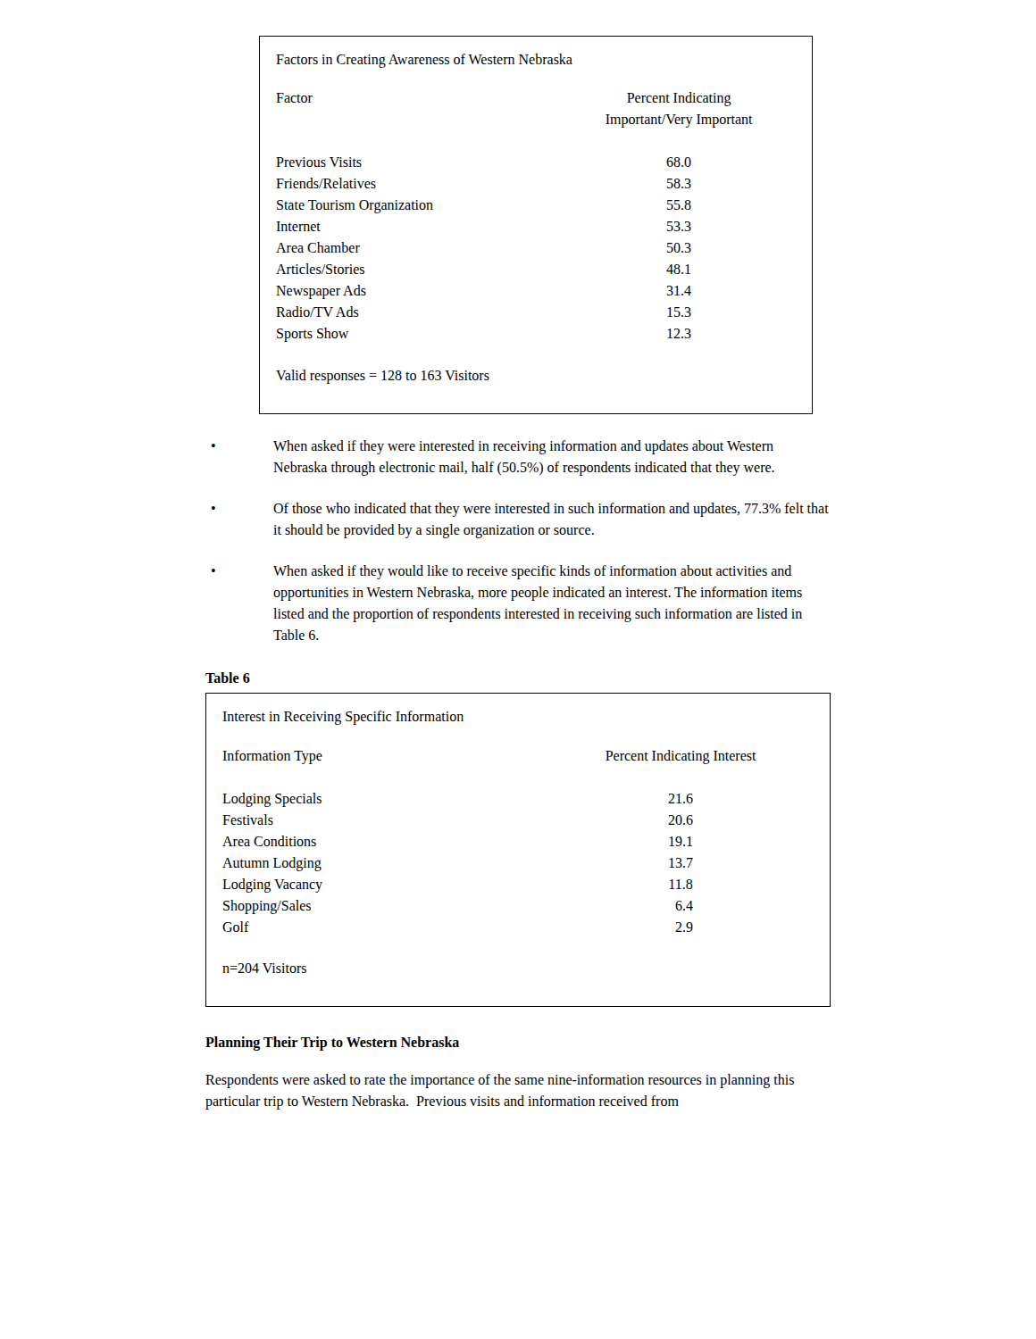Factors in Creating Awareness of Western Nebraska
| Factor | Percent Indicating |
| | Important/Very Important |
| Previous Visits | 68.0 |
| Friends/Relatives | 58.3 |
| State Tourism Organization | 55.8 |
| Internet | 53.3 |
| Area Chamber | 50.3 |
| Articles/Stories | 48.1 |
| Newspaper Ads | 31.4 |
| Radio/TV Ads | 15.3 |
| Sports Show | 12.3 |
Valid responses = 128 to 163 Visitors
• When asked if they were interested in receiving information and updates about Western Nebraska through electronic mail, half (50.5%) of respondents indicated that they were.
• Of those who indicated that they were interested in such information and updates, 77.3% felt that it should be provided by a single organization or source.
• When asked if they would like to receive specific kinds of information about activities and opportunities in Western Nebraska, more people indicated an interest. The information items listed and the proportion of respondents interested in receiving such information are listed in Table 6.
Table 6
Interest in Receiving Specific Information
| Information Type | Percent Indicating Interest |
| Lodging Specials | 21.6 |
| Festivals | 20.6 |
| Area Conditions | 19.1 |
| Autumn Lodging | 13.7 |
| Lodging Vacancy | 11.8 |
| Shopping/Sales | 6.4 |
| Golf | 2.9 |
n=204 Visitors
Planning Their Trip to Western Nebraska
Respondents were asked to rate the importance of the same nine-information resources in planning this particular trip to Western Nebraska. Previous visits and information received from